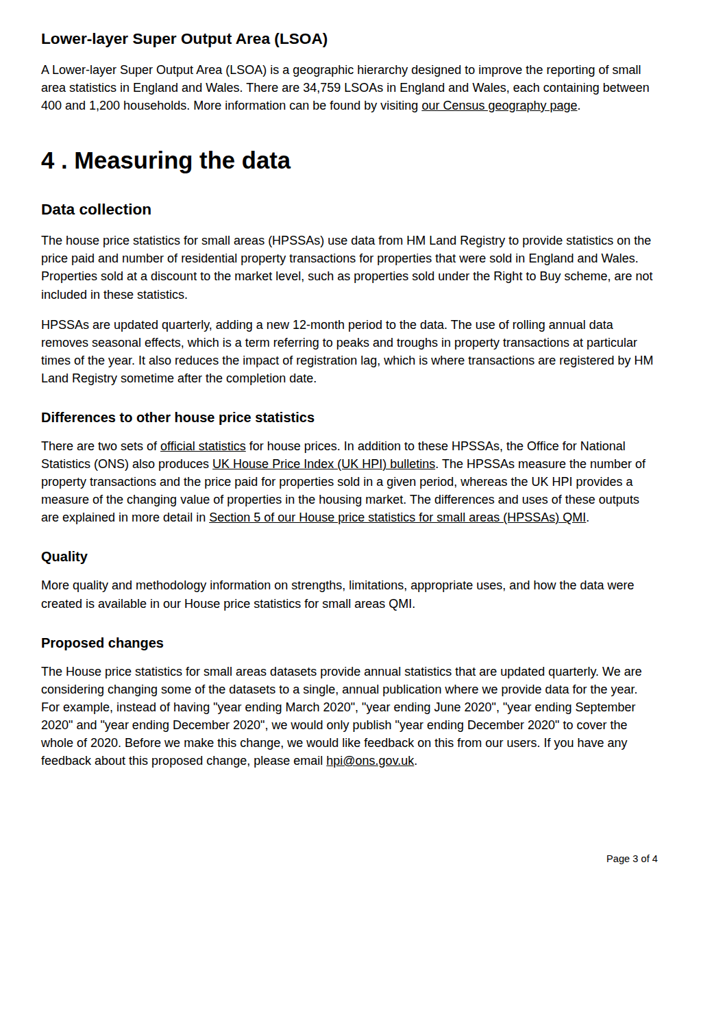Lower-layer Super Output Area (LSOA)
A Lower-layer Super Output Area (LSOA) is a geographic hierarchy designed to improve the reporting of small area statistics in England and Wales. There are 34,759 LSOAs in England and Wales, each containing between 400 and 1,200 households. More information can be found by visiting our Census geography page.
4 . Measuring the data
Data collection
The house price statistics for small areas (HPSSAs) use data from HM Land Registry to provide statistics on the price paid and number of residential property transactions for properties that were sold in England and Wales. Properties sold at a discount to the market level, such as properties sold under the Right to Buy scheme, are not included in these statistics.
HPSSAs are updated quarterly, adding a new 12-month period to the data. The use of rolling annual data removes seasonal effects, which is a term referring to peaks and troughs in property transactions at particular times of the year. It also reduces the impact of registration lag, which is where transactions are registered by HM Land Registry sometime after the completion date.
Differences to other house price statistics
There are two sets of official statistics for house prices. In addition to these HPSSAs, the Office for National Statistics (ONS) also produces UK House Price Index (UK HPI) bulletins. The HPSSAs measure the number of property transactions and the price paid for properties sold in a given period, whereas the UK HPI provides a measure of the changing value of properties in the housing market. The differences and uses of these outputs are explained in more detail in Section 5 of our House price statistics for small areas (HPSSAs) QMI.
Quality
More quality and methodology information on strengths, limitations, appropriate uses, and how the data were created is available in our House price statistics for small areas QMI.
Proposed changes
The House price statistics for small areas datasets provide annual statistics that are updated quarterly. We are considering changing some of the datasets to a single, annual publication where we provide data for the year. For example, instead of having "year ending March 2020", "year ending June 2020", "year ending September 2020" and "year ending December 2020", we would only publish "year ending December 2020" to cover the whole of 2020. Before we make this change, we would like feedback on this from our users. If you have any feedback about this proposed change, please email hpi@ons.gov.uk.
Page 3 of 4